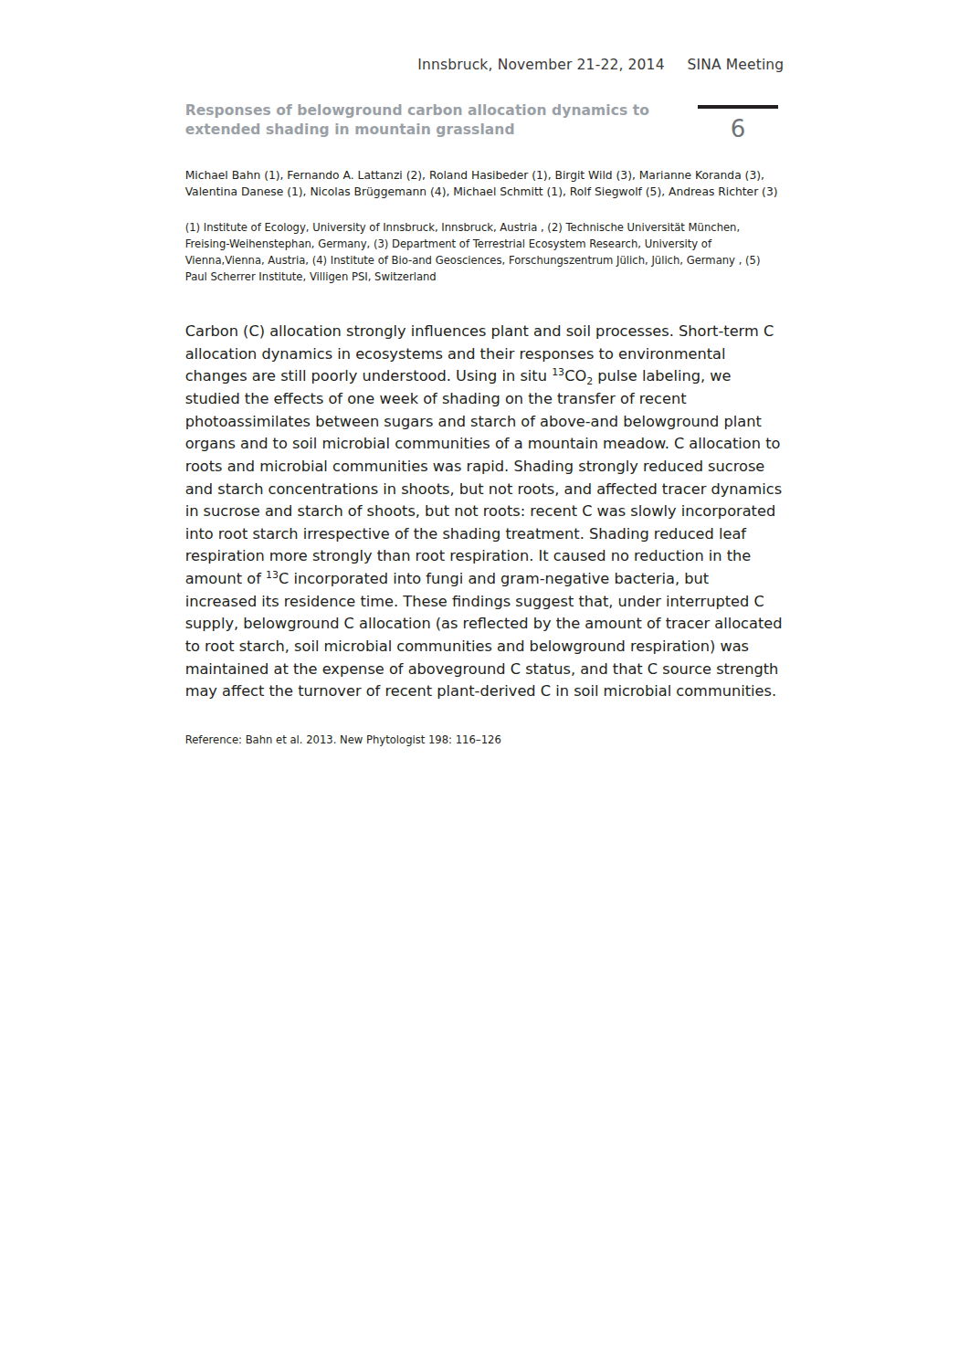Innsbruck, November 21-22, 2014 SINA Meeting
Responses of belowground carbon allocation dynamics to extended shading in mountain grassland
6
Michael Bahn (1), Fernando A. Lattanzi (2), Roland Hasibeder (1), Birgit Wild (3), Marianne Koranda (3), Valentina Danese (1), Nicolas Brüggemann (4), Michael Schmitt (1), Rolf Siegwolf (5), Andreas Richter (3)
(1) Institute of Ecology, University of Innsbruck, Innsbruck, Austria , (2) Technische Universität München, Freising-Weihenstephan, Germany, (3) Department of Terrestrial Ecosystem Research, University of Vienna,Vienna, Austria, (4) Institute of Bio-and Geosciences, Forschungszentrum Jülich, Jülich, Germany , (5) Paul Scherrer Institute, Villigen PSI, Switzerland
Carbon (C) allocation strongly influences plant and soil processes. Short-term C allocation dynamics in ecosystems and their responses to environmental changes are still poorly understood. Using in situ 13CO2 pulse labeling, we studied the effects of one week of shading on the transfer of recent photoassimilates between sugars and starch of above-and belowground plant organs and to soil microbial communities of a mountain meadow. C allocation to roots and microbial communities was rapid. Shading strongly reduced sucrose and starch concentrations in shoots, but not roots, and affected tracer dynamics in sucrose and starch of shoots, but not roots: recent C was slowly incorporated into root starch irrespective of the shading treatment. Shading reduced leaf respiration more strongly than root respiration. It caused no reduction in the amount of 13C incorporated into fungi and gram-negative bacteria, but increased its residence time. These findings suggest that, under interrupted C supply, belowground C allocation (as reflected by the amount of tracer allocated to root starch, soil microbial communities and belowground respiration) was maintained at the expense of aboveground C status, and that C source strength may affect the turnover of recent plant-derived C in soil microbial communities.
Reference: Bahn et al. 2013. New Phytologist 198: 116–126